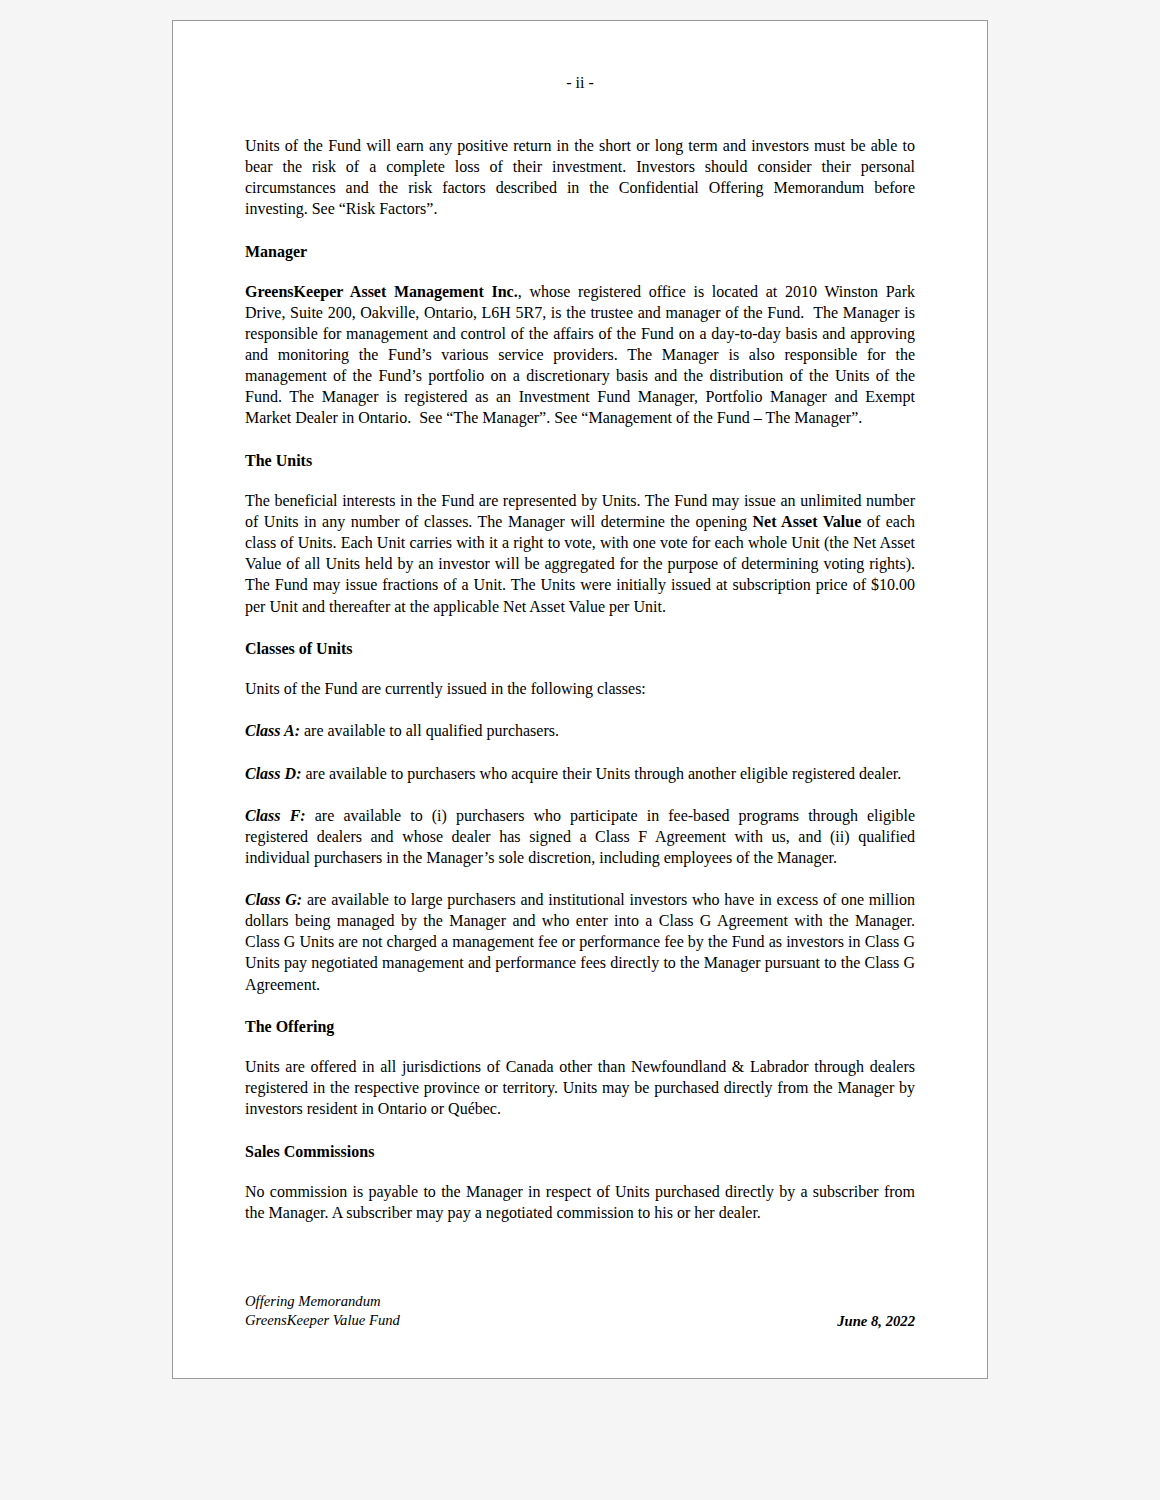- ii -
Units of the Fund will earn any positive return in the short or long term and investors must be able to bear the risk of a complete loss of their investment. Investors should consider their personal circumstances and the risk factors described in the Confidential Offering Memorandum before investing. See “Risk Factors”.
Manager
GreensKeeper Asset Management Inc., whose registered office is located at 2010 Winston Park Drive, Suite 200, Oakville, Ontario, L6H 5R7, is the trustee and manager of the Fund. The Manager is responsible for management and control of the affairs of the Fund on a day-to-day basis and approving and monitoring the Fund’s various service providers. The Manager is also responsible for the management of the Fund’s portfolio on a discretionary basis and the distribution of the Units of the Fund. The Manager is registered as an Investment Fund Manager, Portfolio Manager and Exempt Market Dealer in Ontario. See “The Manager”. See “Management of the Fund – The Manager”.
The Units
The beneficial interests in the Fund are represented by Units. The Fund may issue an unlimited number of Units in any number of classes. The Manager will determine the opening Net Asset Value of each class of Units. Each Unit carries with it a right to vote, with one vote for each whole Unit (the Net Asset Value of all Units held by an investor will be aggregated for the purpose of determining voting rights). The Fund may issue fractions of a Unit. The Units were initially issued at subscription price of $10.00 per Unit and thereafter at the applicable Net Asset Value per Unit.
Classes of Units
Units of the Fund are currently issued in the following classes:
Class A: are available to all qualified purchasers.
Class D: are available to purchasers who acquire their Units through another eligible registered dealer.
Class F: are available to (i) purchasers who participate in fee-based programs through eligible registered dealers and whose dealer has signed a Class F Agreement with us, and (ii) qualified individual purchasers in the Manager’s sole discretion, including employees of the Manager.
Class G: are available to large purchasers and institutional investors who have in excess of one million dollars being managed by the Manager and who enter into a Class G Agreement with the Manager. Class G Units are not charged a management fee or performance fee by the Fund as investors in Class G Units pay negotiated management and performance fees directly to the Manager pursuant to the Class G Agreement.
The Offering
Units are offered in all jurisdictions of Canada other than Newfoundland & Labrador through dealers registered in the respective province or territory. Units may be purchased directly from the Manager by investors resident in Ontario or Québec.
Sales Commissions
No commission is payable to the Manager in respect of Units purchased directly by a subscriber from the Manager. A subscriber may pay a negotiated commission to his or her dealer.
Offering Memorandum
GreensKeeper Value Fund
June 8, 2022